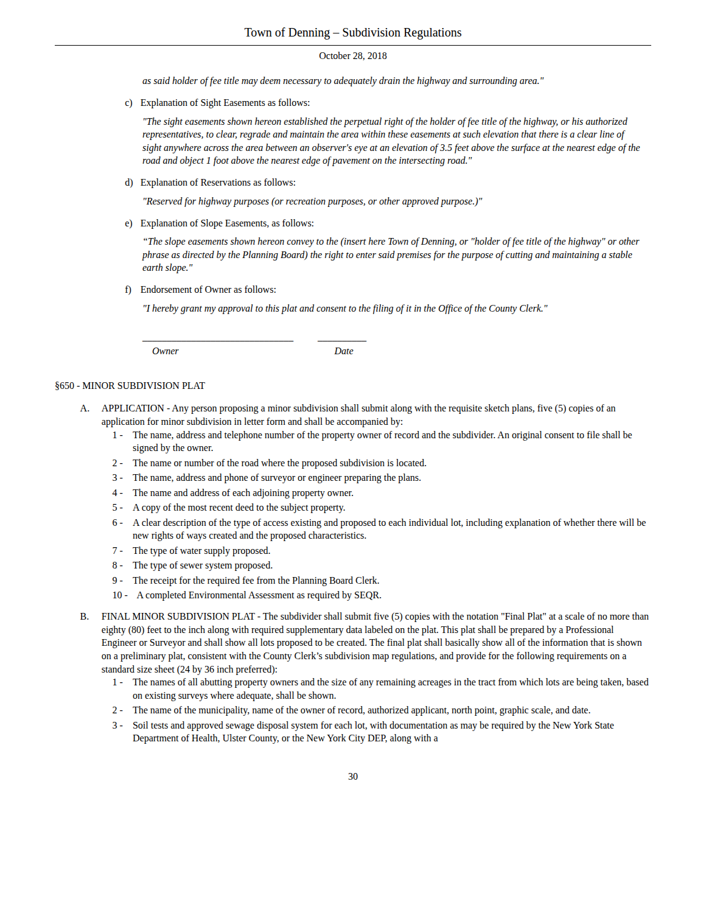Town of Denning – Subdivision Regulations
October 28, 2018
as said holder of fee title may deem necessary to adequately drain the highway and surrounding area."
c) Explanation of Sight Easements as follows:
"The sight easements shown hereon established the perpetual right of the holder of fee title of the highway, or his authorized representatives, to clear, regrade and maintain the area within these easements at such elevation that there is a clear line of sight anywhere across the area between an observer's eye at an elevation of 3.5 feet above the surface at the nearest edge of the road and object 1 foot above the nearest edge of pavement on the intersecting road."
d) Explanation of Reservations as follows:
"Reserved for highway purposes (or recreation purposes, or other approved purpose.)"
e) Explanation of Slope Easements, as follows:
“The slope easements shown hereon convey to the (insert here Town of Denning, or "holder of fee title of the highway" or other phrase as directed by the Planning Board) the right to enter said premises for the purpose of cutting and maintaining a stable earth slope."
f) Endorsement of Owner as follows:
"I hereby grant my approval to this plat and consent to the filing of it in the Office of the County Clerk."
_______________________________ __________
Owner Date
§650 - MINOR SUBDIVISION PLAT
A. APPLICATION - Any person proposing a minor subdivision shall submit along with the requisite sketch plans, five (5) copies of an application for minor subdivision in letter form and shall be accompanied by:
1 - The name, address and telephone number of the property owner of record and the subdivider. An original consent to file shall be signed by the owner.
2 - The name or number of the road where the proposed subdivision is located.
3 - The name, address and phone of surveyor or engineer preparing the plans.
4 - The name and address of each adjoining property owner.
5 - A copy of the most recent deed to the subject property.
6 - A clear description of the type of access existing and proposed to each individual lot, including explanation of whether there will be new rights of ways created and the proposed characteristics.
7 - The type of water supply proposed.
8 - The type of sewer system proposed.
9 - The receipt for the required fee from the Planning Board Clerk.
10 - A completed Environmental Assessment as required by SEQR.
B. FINAL MINOR SUBDIVISION PLAT - The subdivider shall submit five (5) copies with the notation "Final Plat" at a scale of no more than eighty (80) feet to the inch along with required supplementary data labeled on the plat. This plat shall be prepared by a Professional Engineer or Surveyor and shall show all lots proposed to be created. The final plat shall basically show all of the information that is shown on a preliminary plat, consistent with the County Clerk’s subdivision map regulations, and provide for the following requirements on a standard size sheet (24 by 36 inch preferred):
1 - The names of all abutting property owners and the size of any remaining acreages in the tract from which lots are being taken, based on existing surveys where adequate, shall be shown.
2 - The name of the municipality, name of the owner of record, authorized applicant, north point, graphic scale, and date.
3 - Soil tests and approved sewage disposal system for each lot, with documentation as may be required by the New York State Department of Health, Ulster County, or the New York City DEP, along with a
30